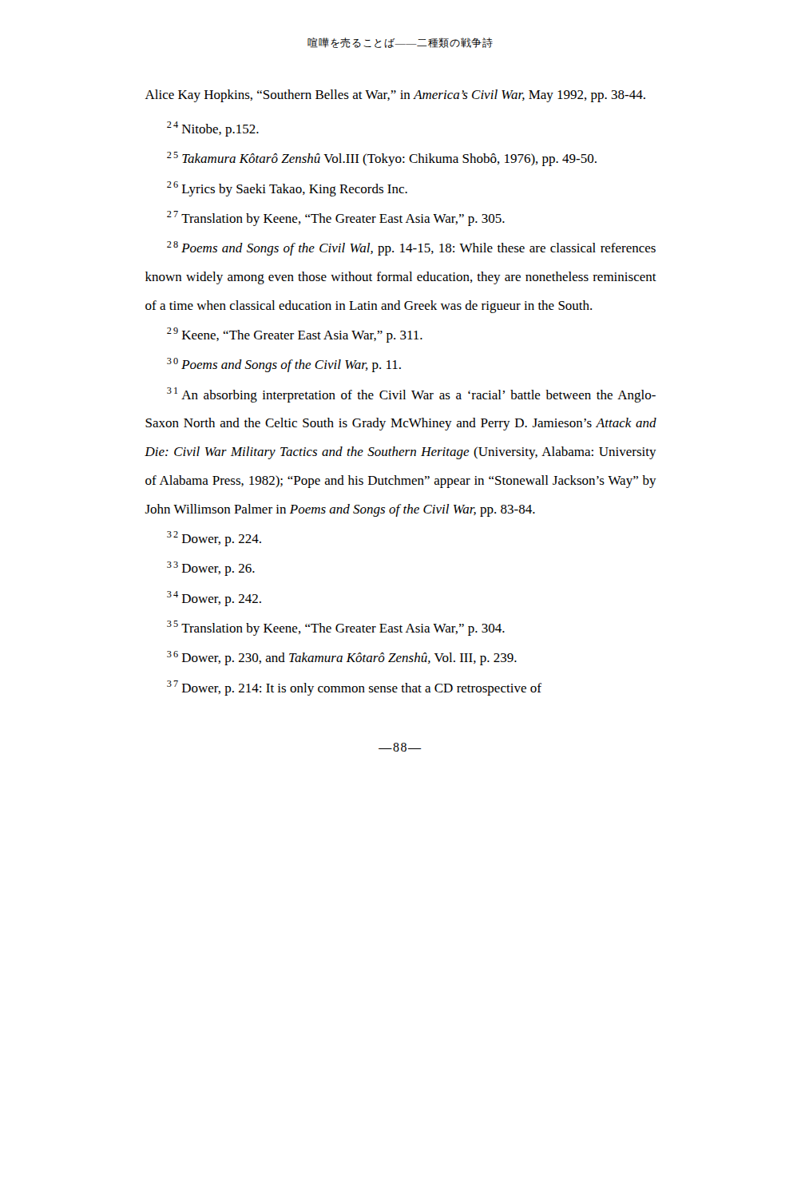喧嘩を売ることば――二種類の戦争詩
Alice Kay Hopkins, “Southern Belles at War,” in America’s Civil War, May 1992, pp. 38-44.
24Nitobe, p.152.
25Takamura Kôtarô Zenshû Vol.III (Tokyo: Chikuma Shobô, 1976), pp. 49-50.
26Lyrics by Saeki Takao, King Records Inc.
27Translation by Keene, “The Greater East Asia War,” p. 305.
28Poems and Songs of the Civil Wal, pp. 14-15, 18: While these are classical references known widely among even those without formal education, they are nonetheless reminiscent of a time when classical education in Latin and Greek was de rigueur in the South.
29Keene, “The Greater East Asia War,” p. 311.
30Poems and Songs of the Civil War, p. 11.
31An absorbing interpretation of the Civil War as a ‘racial’ battle between the Anglo-Saxon North and the Celtic South is Grady McWhiney and Perry D. Jamieson’s Attack and Die: Civil War Military Tactics and the Southern Heritage (University, Alabama: University of Alabama Press, 1982); “Pope and his Dutchmen” appear in “Stonewall Jackson’s Way” by John Willimson Palmer in Poems and Songs of the Civil War, pp. 83-84.
32Dower, p. 224.
33Dower, p. 26.
34Dower, p. 242.
35Translation by Keene, “The Greater East Asia War,” p. 304.
36Dower, p. 230, and Takamura Kôtarô Zenshû, Vol. III, p. 239.
37Dower, p. 214: It is only common sense that a CD retrospective of
—88—